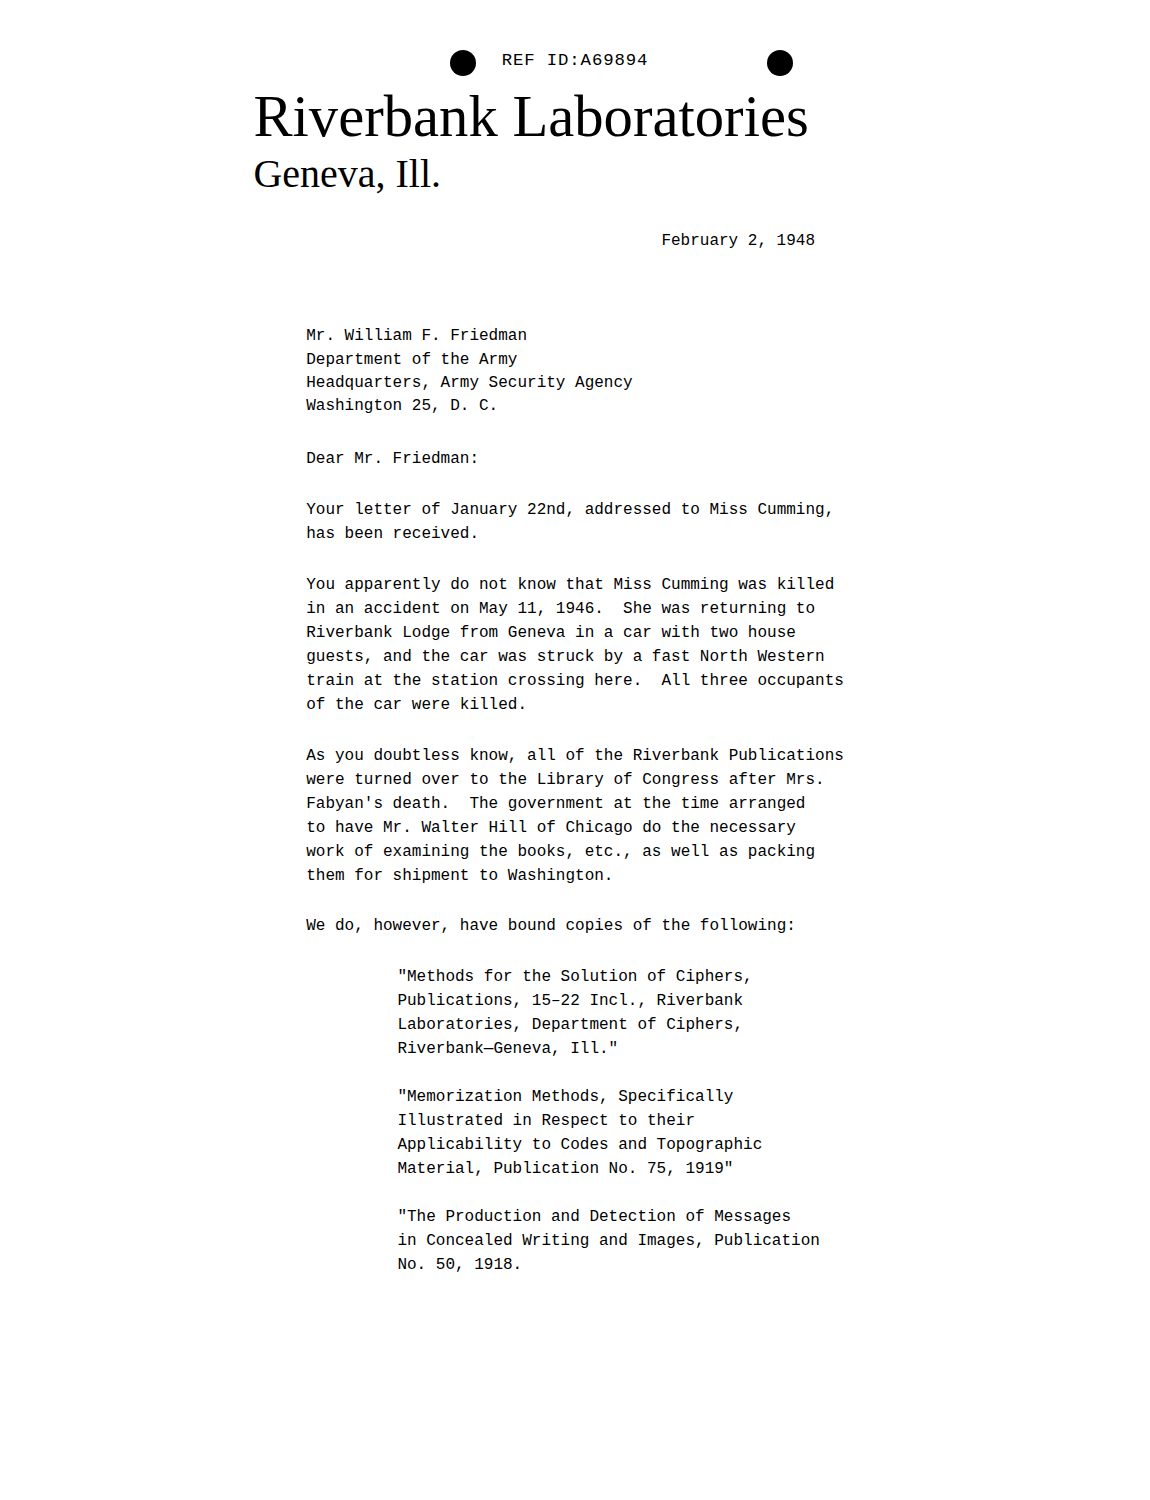REF ID:A69894
Riverbank Laboratories
Geneva, Ill.
February 2, 1948
Mr. William F. Friedman
Department of the Army
Headquarters, Army Security Agency
Washington 25, D. C.
Dear Mr. Friedman:
Your letter of January 22nd, addressed to Miss Cumming,
has been received.
You apparently do not know that Miss Cumming was killed
in an accident on May 11, 1946. She was returning to
Riverbank Lodge from Geneva in a car with two house
guests, and the car was struck by a fast North Western
train at the station crossing here. All three occupants
of the car were killed.
As you doubtless know, all of the Riverbank Publications
were turned over to the Library of Congress after Mrs.
Fabyan's death. The government at the time arranged
to have Mr. Walter Hill of Chicago do the necessary
work of examining the books, etc., as well as packing
them for shipment to Washington.
We do, however, have bound copies of the following:
"Methods for the Solution of Ciphers,
Publications, 15–22 Incl., Riverbank
Laboratories, Department of Ciphers,
Riverbank—Geneva, Ill."
"Memorization Methods, Specifically
Illustrated in Respect to their
Applicability to Codes and Topographic
Material, Publication No. 75, 1919"
"The Production and Detection of Messages
in Concealed Writing and Images, Publication
No. 50, 1918.